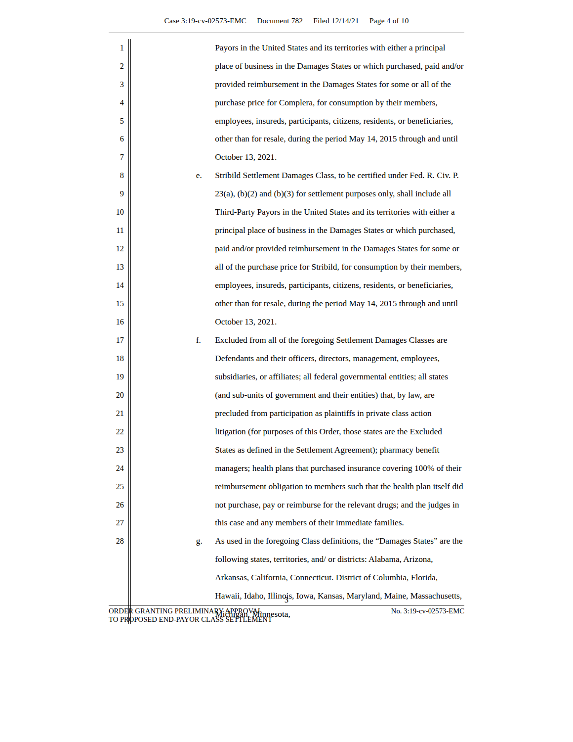Case 3:19-cv-02573-EMC Document 782 Filed 12/14/21 Page 4 of 10
1
2
3
4
5
6
7
8
9
10
11
12
13
14
15
16
17
18
19
20
21
22
23
24
25
26
27
28
Payors in the United States and its territories with either a principal place of business in the Damages States or which purchased, paid and/or provided reimbursement in the Damages States for some or all of the purchase price for Complera, for consumption by their members, employees, insureds, participants, citizens, residents, or beneficiaries, other than for resale, during the period May 14, 2015 through and until October 13, 2021.
e. Stribild Settlement Damages Class, to be certified under Fed. R. Civ. P. 23(a), (b)(2) and (b)(3) for settlement purposes only, shall include all Third-Party Payors in the United States and its territories with either a principal place of business in the Damages States or which purchased, paid and/or provided reimbursement in the Damages States for some or all of the purchase price for Stribild, for consumption by their members, employees, insureds, participants, citizens, residents, or beneficiaries, other than for resale, during the period May 14, 2015 through and until October 13, 2021.
f. Excluded from all of the foregoing Settlement Damages Classes are Defendants and their officers, directors, management, employees, subsidiaries, or affiliates; all federal governmental entities; all states (and sub-units of government and their entities) that, by law, are precluded from participation as plaintiffs in private class action litigation (for purposes of this Order, those states are the Excluded States as defined in the Settlement Agreement); pharmacy benefit managers; health plans that purchased insurance covering 100% of their reimbursement obligation to members such that the health plan itself did not purchase, pay or reimburse for the relevant drugs; and the judges in this case and any members of their immediate families.
g. As used in the foregoing Class definitions, the “Damages States” are the following states, territories, and/ or districts: Alabama, Arizona, Arkansas, California, Connecticut. District of Columbia, Florida, Hawaii, Idaho, Illinois, Iowa, Kansas, Maryland, Maine, Massachusetts, Michigan, Minnesota,
3
Order Granting Preliminary Approval
to Proposed End-Payor Class Settlement
No. 3:19-cv-02573-EMC